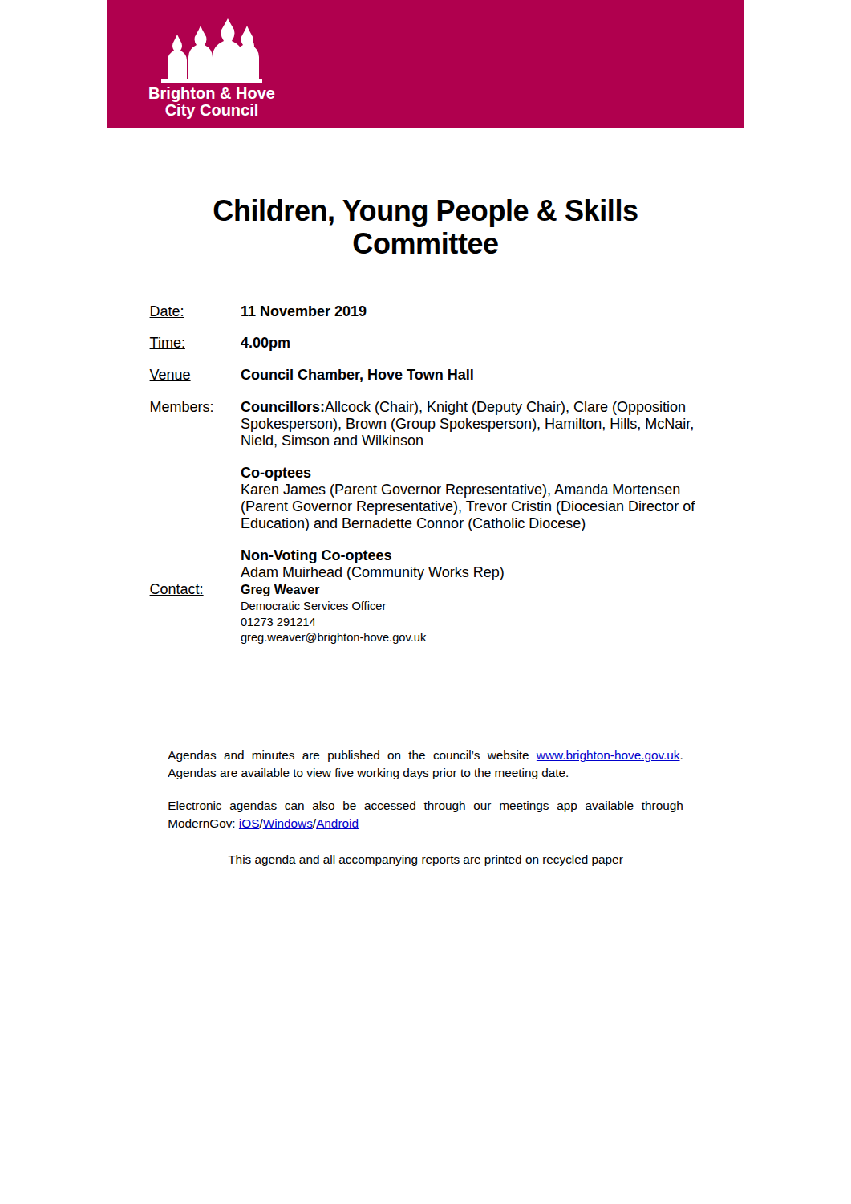Brighton & Hove
City Council
Children, Young People & Skills Committee
| Date: | 11 November 2019 |
| Time: | 4.00pm |
| Venue | Council Chamber, Hove Town Hall |
| Members: | Councillors: Allcock (Chair), Knight (Deputy Chair), Clare (Opposition Spokesperson), Brown (Group Spokesperson), Hamilton, Hills, McNair, Nield, Simson and Wilkinson Co-optees Karen James (Parent Governor Representative), Amanda Mortensen (Parent Governor Representative), Trevor Cristin (Diocesian Director of Education) and Bernadette Connor (Catholic Diocese) Non-Voting Co-optees Adam Muirhead (Community Works Rep) |
| Contact: | Greg Weaver Democratic Services Officer 01273 291214 greg.weaver@brighton-hove.gov.uk |
Agendas and minutes are published on the council’s website www.brighton-hove.gov.uk. Agendas are available to view five working days prior to the meeting date.
Electronic agendas can also be accessed through our meetings app available through ModernGov: iOS/Windows/Android
This agenda and all accompanying reports are printed on recycled paper